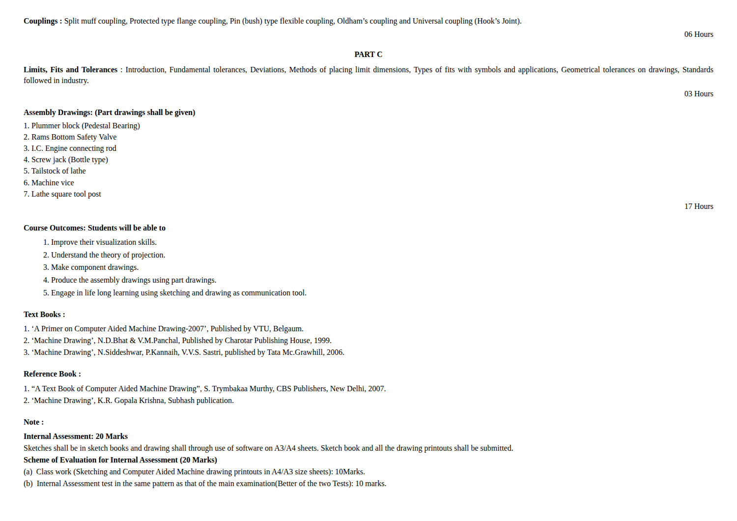Couplings : Split muff coupling, Protected type flange coupling, Pin (bush) type flexible coupling, Oldham’s coupling and Universal coupling (Hook’s Joint).
06 Hours
PART C
Limits, Fits and Tolerances : Introduction, Fundamental tolerances, Deviations, Methods of placing limit dimensions, Types of fits with symbols and applications, Geometrical tolerances on drawings, Standards followed in industry.
03 Hours
Assembly Drawings: (Part drawings shall be given)
1. Plummer block (Pedestal Bearing)
2. Rams Bottom Safety Valve
3. I.C. Engine connecting rod
4. Screw jack (Bottle type)
5. Tailstock of lathe
6. Machine vice
7. Lathe square tool post
17 Hours
Course Outcomes: Students will be able to
Improve their visualization skills.
Understand the theory of projection.
Make component drawings.
Produce the assembly drawings using part drawings.
Engage in life long learning using sketching and drawing as communication tool.
Text Books :
1. ‘A Primer on Computer Aided Machine Drawing-2007’, Published by VTU, Belgaum.
2. ‘Machine Drawing’, N.D.Bhat & V.M.Panchal, Published by Charotar Publishing House, 1999.
3. ‘Machine Drawing’, N.Siddeshwar, P.Kannaih, V.V.S. Sastri, published by Tata Mc.Grawhill, 2006.
Reference Book :
1. “A Text Book of Computer Aided Machine Drawing”, S. Trymbakaa Murthy, CBS Publishers, New Delhi, 2007.
2. ‘Machine Drawing’, K.R. Gopala Krishna, Subhash publication.
Note :
Internal Assessment: 20 Marks
Sketches shall be in sketch books and drawing shall through use of software on A3/A4 sheets. Sketch book and all the drawing printouts shall be submitted.
Scheme of Evaluation for Internal Assessment (20 Marks)
(a) Class work (Sketching and Computer Aided Machine drawing printouts in A4/A3 size sheets): 10Marks.
(b) Internal Assessment test in the same pattern as that of the main examination(Better of the two Tests): 10 marks.